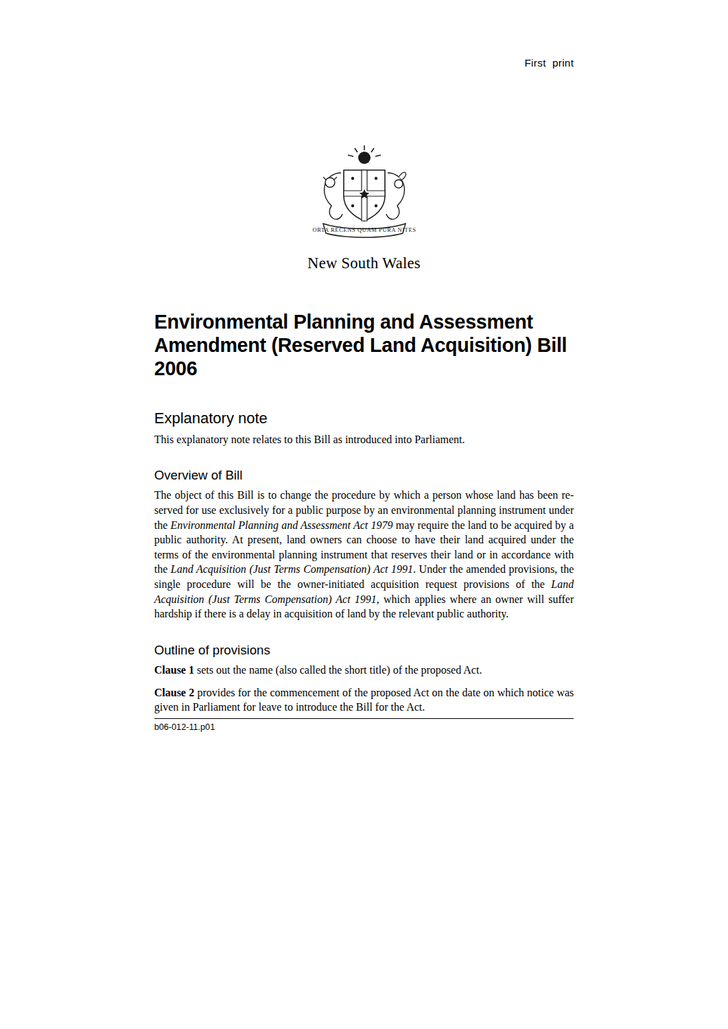First print
ORTA RECENS QUAM PURA NITES
New South Wales
Environmental Planning and Assessment Amendment (Reserved Land Acquisition) Bill 2006
Explanatory note
This explanatory note relates to this Bill as introduced into Parliament.
Overview of Bill
The object of this Bill is to change the procedure by which a person whose land has been reserved for use exclusively for a public purpose by an environmental planning instrument under the Environmental Planning and Assessment Act 1979 may require the land to be acquired by a public authority. At present, land owners can choose to have their land acquired under the terms of the environmental planning instrument that reserves their land or in accordance with the Land Acquisition (Just Terms Compensation) Act 1991. Under the amended provisions, the single procedure will be the owner-initiated acquisition request provisions of the Land Acquisition (Just Terms Compensation) Act 1991, which applies where an owner will suffer hardship if there is a delay in acquisition of land by the relevant public authority.
Outline of provisions
Clause 1 sets out the name (also called the short title) of the proposed Act.
Clause 2 provides for the commencement of the proposed Act on the date on which notice was given in Parliament for leave to introduce the Bill for the Act.
b06-012-11.p01